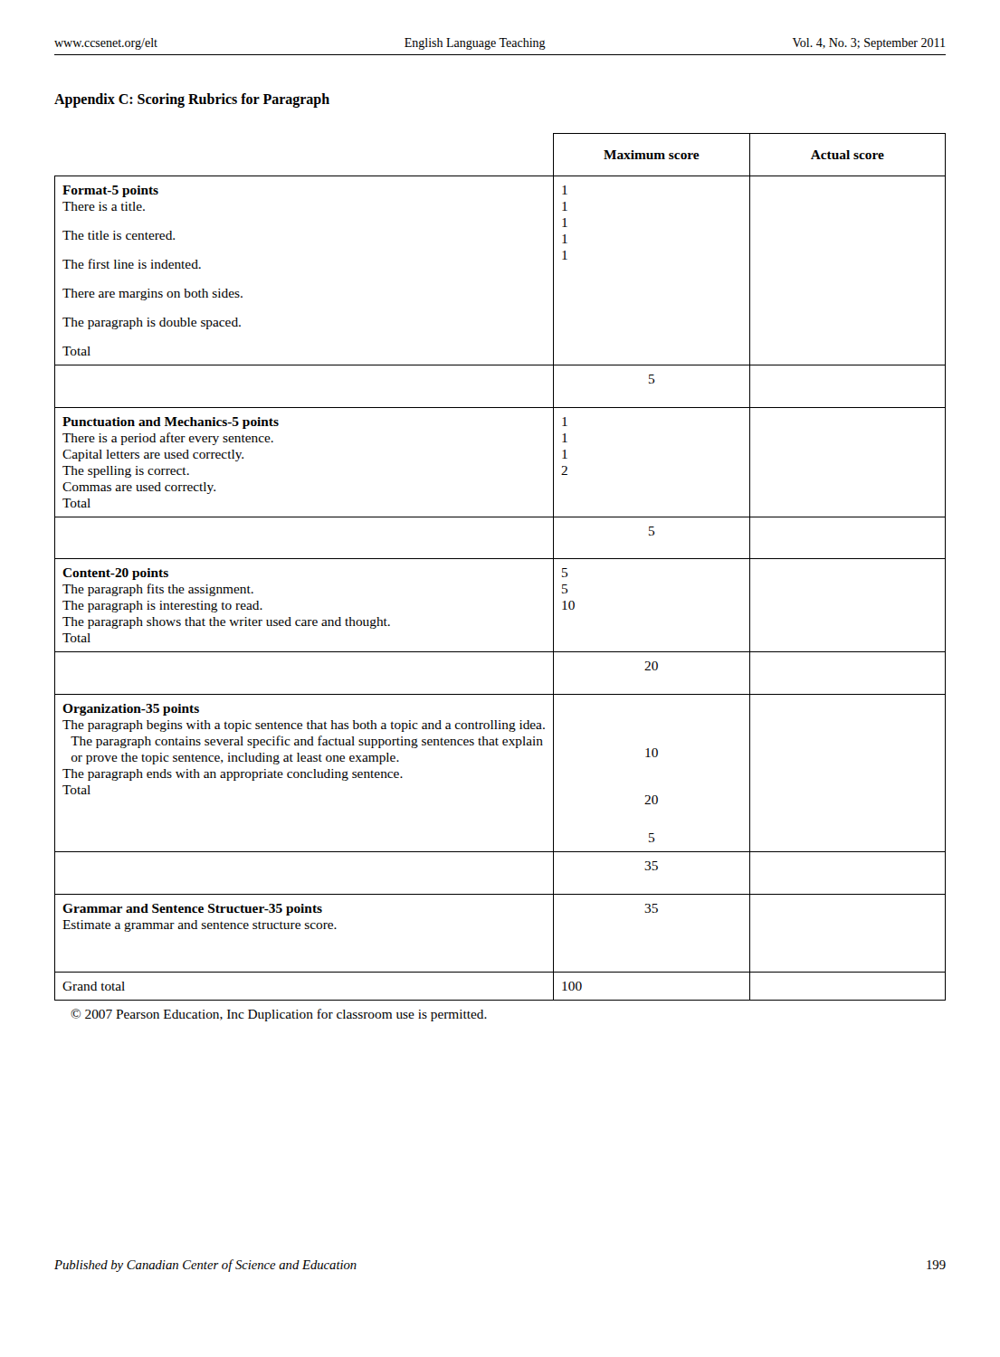www.ccsenet.org/elt
English Language Teaching
Vol. 4, No. 3; September 2011
Appendix C: Scoring Rubrics for Paragraph
| | Maximum score | Actual score |
| --- | --- | --- |
| Format-5 points There is a title. The title is centered. The first line is indented. There are margins on both sides. The paragraph is double spaced. Total | 1 1 1 1 1 | |
| | 5 | |
| Punctuation and Mechanics-5 points There is a period after every sentence. Capital letters are used correctly. The spelling is correct. Commas are used correctly. Total | 1 1 1 2 | |
| | 5 | |
| Content-20 points The paragraph fits the assignment. The paragraph is interesting to read. The paragraph shows that the writer used care and thought. Total | 5 5 10 | |
| | 20 | |
| Organization-35 points The paragraph begins with a topic sentence that has both a topic and a controlling idea. The paragraph contains several specific and factual supporting sentences that explain or prove the topic sentence, including at least one example. The paragraph ends with an appropriate concluding sentence. Total | 10 20 5 | |
| | 35 | |
| Grammar and Sentence Structuer-35 points Estimate a grammar and sentence structure score. | 35 | |
| Grand total | 100 | |
© 2007 Pearson Education, Inc Duplication for classroom use is permitted.
Published by Canadian Center of Science and Education
199